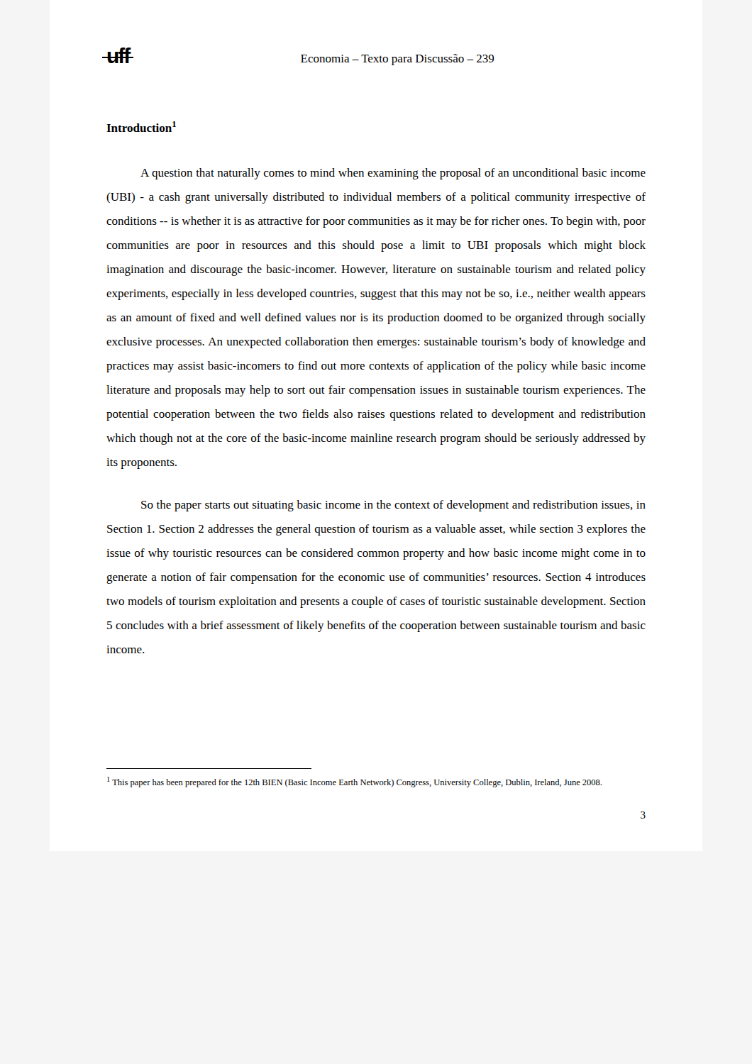uff
Economia – Texto para Discussão – 239
Introduction1
A question that naturally comes to mind when examining the proposal of an unconditional basic income (UBI) - a cash grant universally distributed to individual members of a political community irrespective of conditions -- is whether it is as attractive for poor communities as it may be for richer ones. To begin with, poor communities are poor in resources and this should pose a limit to UBI proposals which might block imagination and discourage the basic-incomer. However, literature on sustainable tourism and related policy experiments, especially in less developed countries, suggest that this may not be so, i.e., neither wealth appears as an amount of fixed and well defined values nor is its production doomed to be organized through socially exclusive processes. An unexpected collaboration then emerges: sustainable tourism’s body of knowledge and practices may assist basic-incomers to find out more contexts of application of the policy while basic income literature and proposals may help to sort out fair compensation issues in sustainable tourism experiences. The potential cooperation between the two fields also raises questions related to development and redistribution which though not at the core of the basic-income mainline research program should be seriously addressed by its proponents.
So the paper starts out situating basic income in the context of development and redistribution issues, in Section 1. Section 2 addresses the general question of tourism as a valuable asset, while section 3 explores the issue of why touristic resources can be considered common property and how basic income might come in to generate a notion of fair compensation for the economic use of communities’ resources. Section 4 introduces two models of tourism exploitation and presents a couple of cases of touristic sustainable development. Section 5 concludes with a brief assessment of likely benefits of the cooperation between sustainable tourism and basic income.
1 This paper has been prepared for the 12th BIEN (Basic Income Earth Network) Congress, University College, Dublin, Ireland, June 2008.
3